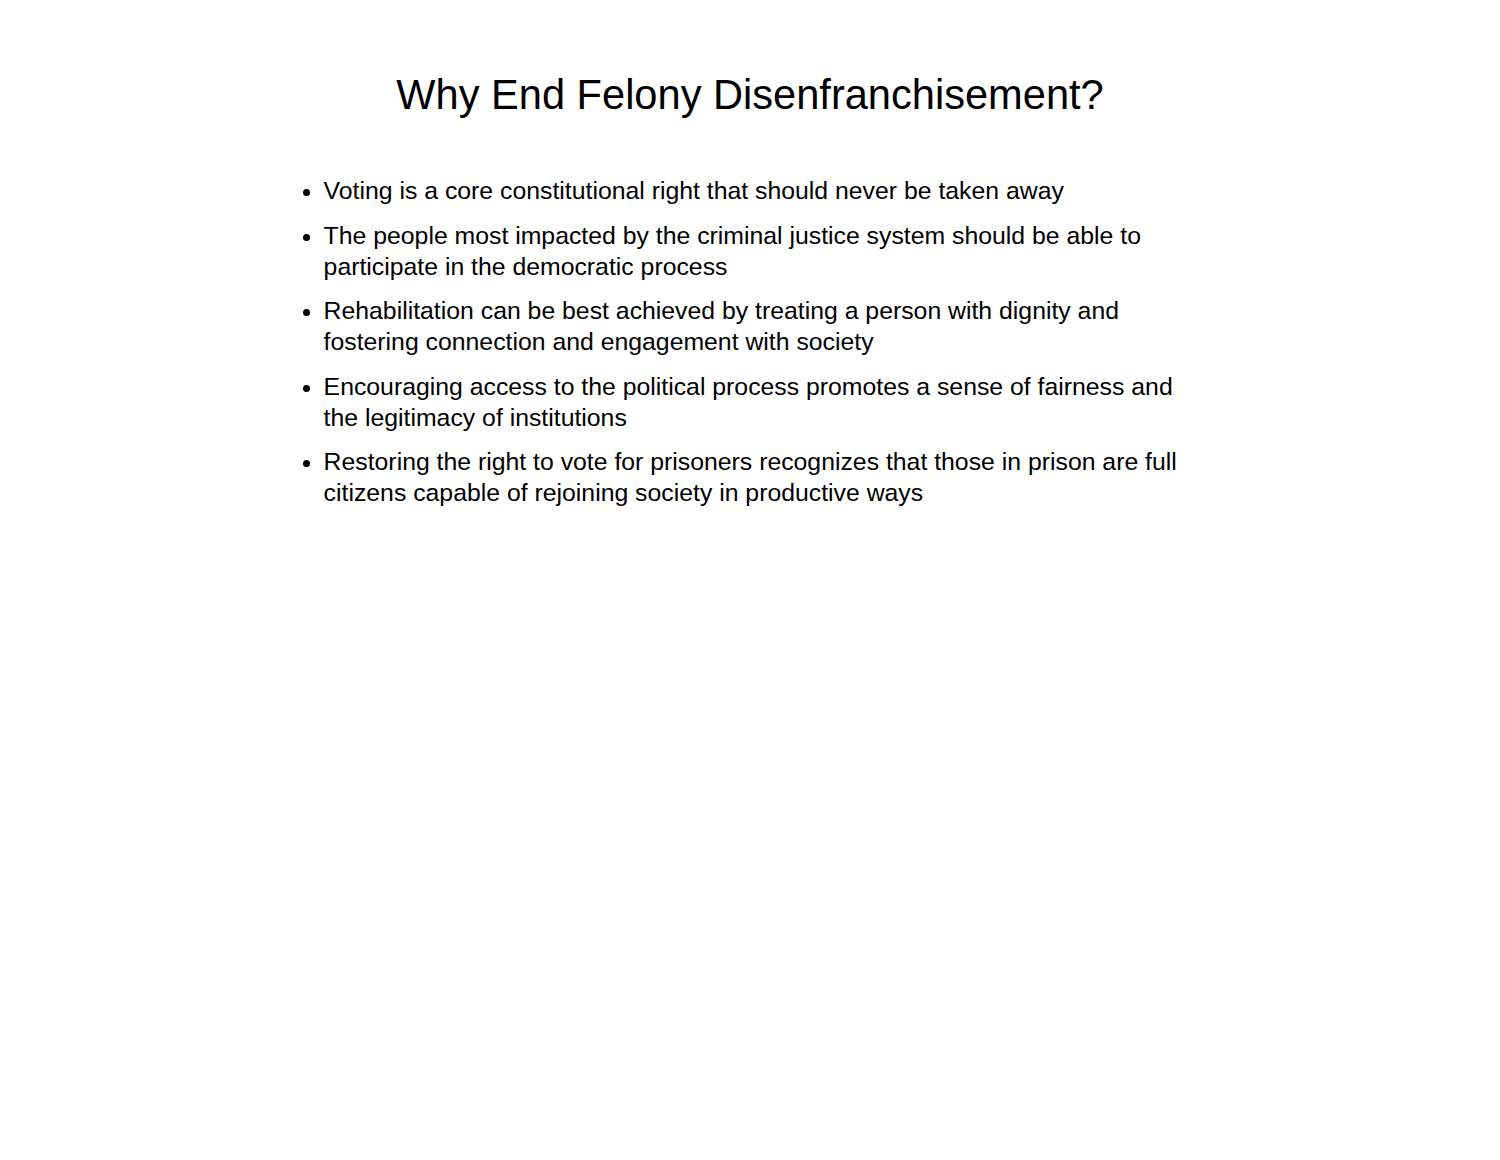Why End Felony Disenfranchisement?
Voting is a core constitutional right that should never be taken away
The people most impacted by the criminal justice system should be able to participate in the democratic process
Rehabilitation can be best achieved by treating a person with dignity and fostering connection and engagement with society
Encouraging access to the political process promotes a sense of fairness and the legitimacy of institutions
Restoring the right to vote for prisoners recognizes that those in prison are full citizens capable of rejoining society in productive ways